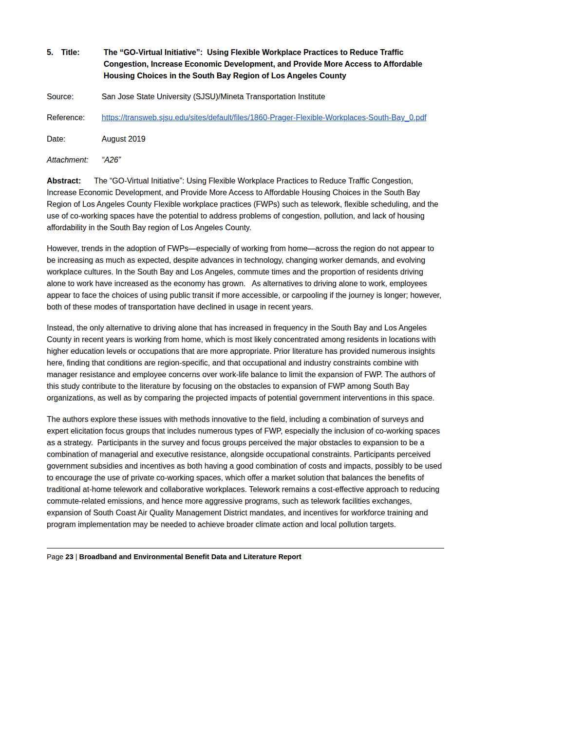5. Title: The “GO-Virtual Initiative”: Using Flexible Workplace Practices to Reduce Traffic Congestion, Increase Economic Development, and Provide More Access to Affordable Housing Choices in the South Bay Region of Los Angeles County
Source: San Jose State University (SJSU)/Mineta Transportation Institute Reference: https://transweb.sjsu.edu/sites/default/files/1860-Prager-Flexible-Workplaces-South-Bay_0.pdf Date: August 2019 Attachment: “A26”
Abstract: The “GO-Virtual Initiative”: Using Flexible Workplace Practices to Reduce Traffic Congestion, Increase Economic Development, and Provide More Access to Affordable Housing Choices in the South Bay Region of Los Angeles County Flexible workplace practices (FWPs) such as telework, flexible scheduling, and the use of co-working spaces have the potential to address problems of congestion, pollution, and lack of housing affordability in the South Bay region of Los Angeles County.
However, trends in the adoption of FWPs—especially of working from home—across the region do not appear to be increasing as much as expected, despite advances in technology, changing worker demands, and evolving workplace cultures. In the South Bay and Los Angeles, commute times and the proportion of residents driving alone to work have increased as the economy has grown. As alternatives to driving alone to work, employees appear to face the choices of using public transit if more accessible, or carpooling if the journey is longer; however, both of these modes of transportation have declined in usage in recent years.
Instead, the only alternative to driving alone that has increased in frequency in the South Bay and Los Angeles County in recent years is working from home, which is most likely concentrated among residents in locations with higher education levels or occupations that are more appropriate. Prior literature has provided numerous insights here, finding that conditions are region-specific, and that occupational and industry constraints combine with manager resistance and employee concerns over work-life balance to limit the expansion of FWP. The authors of this study contribute to the literature by focusing on the obstacles to expansion of FWP among South Bay organizations, as well as by comparing the projected impacts of potential government interventions in this space.
The authors explore these issues with methods innovative to the field, including a combination of surveys and expert elicitation focus groups that includes numerous types of FWP, especially the inclusion of co-working spaces as a strategy. Participants in the survey and focus groups perceived the major obstacles to expansion to be a combination of managerial and executive resistance, alongside occupational constraints. Participants perceived government subsidies and incentives as both having a good combination of costs and impacts, possibly to be used to encourage the use of private co-working spaces, which offer a market solution that balances the benefits of traditional at-home telework and collaborative workplaces. Telework remains a cost-effective approach to reducing commute-related emissions, and hence more aggressive programs, such as telework facilities exchanges, expansion of South Coast Air Quality Management District mandates, and incentives for workforce training and program implementation may be needed to achieve broader climate action and local pollution targets.
Page 23 | Broadband and Environmental Benefit Data and Literature Report